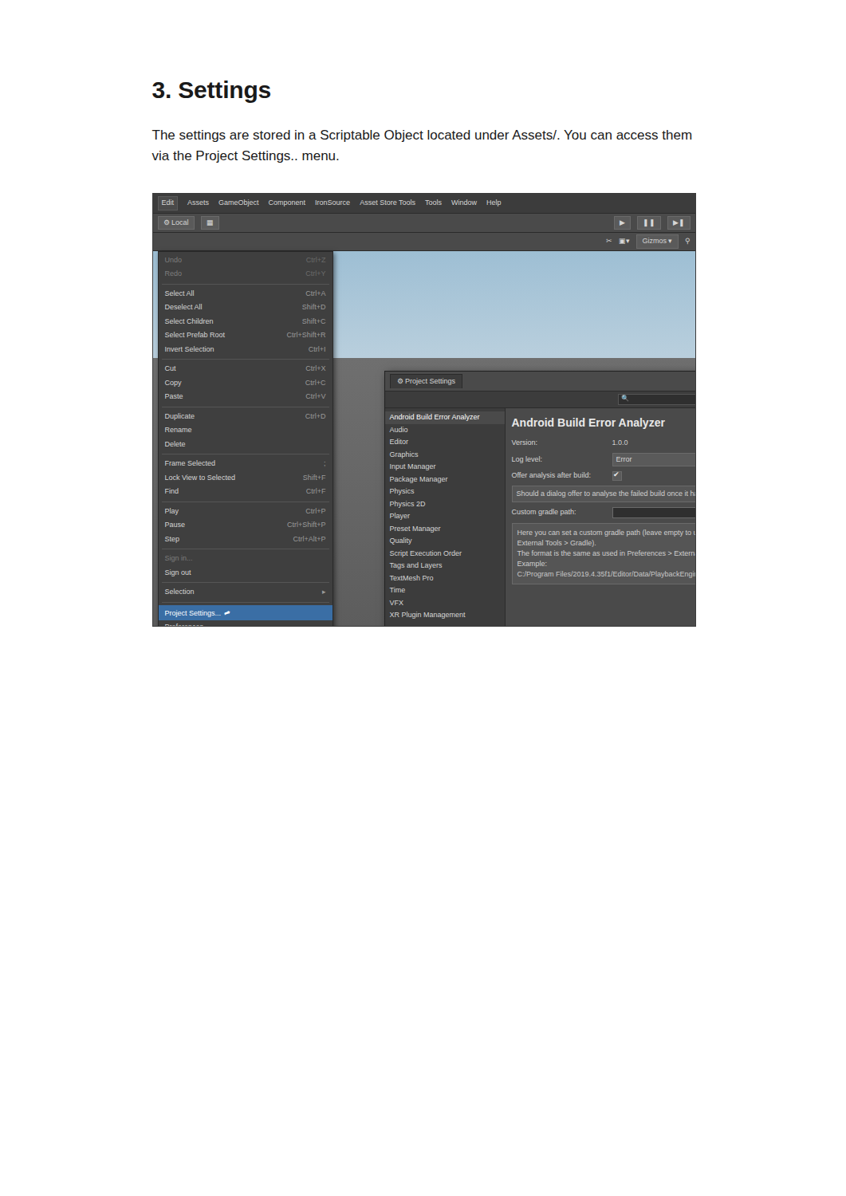3. Settings
The settings are stored in a Scriptable Object located under Assets/. You can access them via the Project Settings.. menu.
Edit Assets GameObject Component IronSource Asset Store Tools Tools Window Help
⚙ Local ▦
▶ ❚❚ ▶❚
✂ ▣▾ Gizmos ▾ ⚲
Undo Ctrl+Z
Redo Ctrl+Y
Select All Ctrl+A
Deselect All Shift+D
Select Children Shift+C
Select Prefab Root Ctrl+Shift+R
Invert Selection Ctrl+I
Cut Ctrl+X
Copy Ctrl+C
Paste Ctrl+V
Duplicate Ctrl+D
Rename
Delete
Frame Selected;
Lock View to Selected Shift+F
Find Ctrl+F
Play Ctrl+P
Pause Ctrl+Shift+P
Step Ctrl+Alt+P
Sign in...
Sign out
Selection▸
Project Settings...➦
Preferences...
Shortcuts...
Clear All PlayerPrefs
Graphics Tier▸
Grid and Snap Settings...
⚙ Project Settings ⋮ ☐ ✕
Android Build Error Analyzer
Audio
Editor
Graphics
Input Manager
Package Manager
Physics
Physics 2D
Player
Preset Manager
Quality
Script Execution Order
Tags and Layers
TextMesh Pro
Time
VFX
XR Plugin Management
Android Build Error Analyzer
Version: 1.0.0
Log level: Error▾
Offer analysis after build:
Should a dialog offer to analyse the failed build once it has finished?
Custom gradle path:
Here you can set a custom gradle path (leave empty to use the path defined in Preferences > External Tools > Gradle).
The format is the same as used in Preferences > External Tools > Gradle.
Example:
C:/Program Files/2019.4.35f1/Editor/Data/PlaybackEngines/AndroidPlayer/Tools/gradle